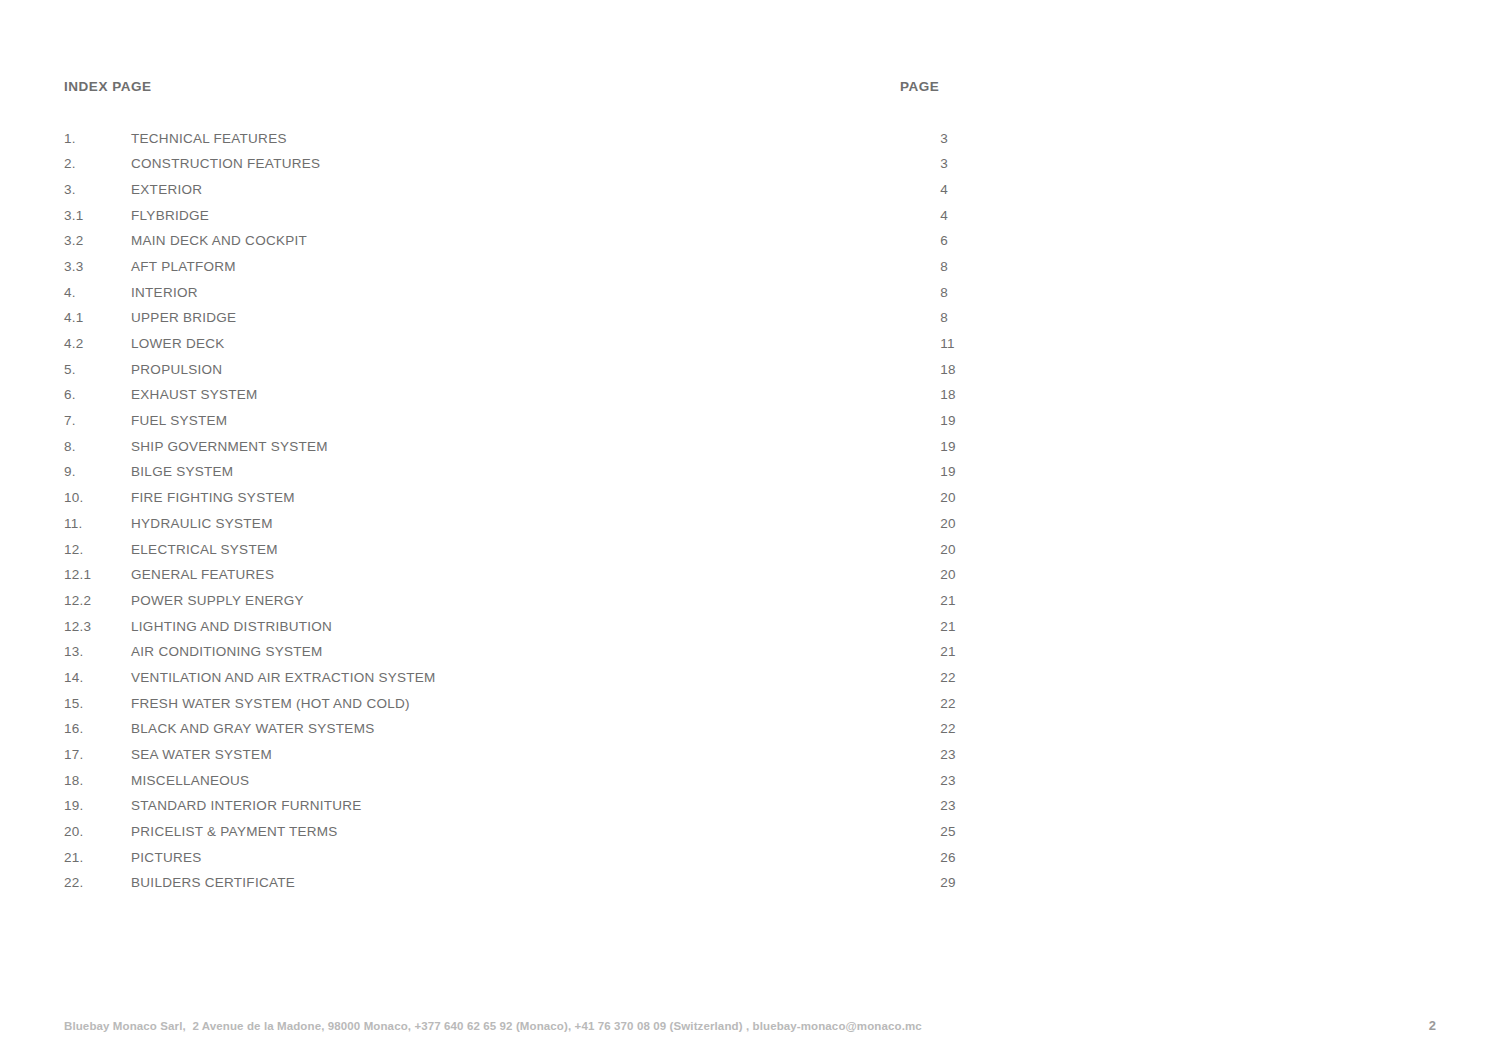INDEX PAGE
PAGE
| 1. | TECHNICAL FEATURES | 3 |
| 2. | CONSTRUCTION FEATURES | 3 |
| 3. | EXTERIOR | 4 |
| 3.1 | FLYBRIDGE | 4 |
| 3.2 | MAIN DECK AND COCKPIT | 6 |
| 3.3 | AFT PLATFORM | 8 |
| 4. | INTERIOR | 8 |
| 4.1 | UPPER BRIDGE | 8 |
| 4.2 | LOWER DECK | 11 |
| 5. | PROPULSION | 18 |
| 6. | EXHAUST SYSTEM | 18 |
| 7. | FUEL SYSTEM | 19 |
| 8. | SHIP GOVERNMENT SYSTEM | 19 |
| 9. | BILGE SYSTEM | 19 |
| 10. | FIRE FIGHTING SYSTEM | 20 |
| 11. | HYDRAULIC SYSTEM | 20 |
| 12. | ELECTRICAL SYSTEM | 20 |
| 12.1 | GENERAL FEATURES | 20 |
| 12.2 | POWER SUPPLY ENERGY | 21 |
| 12.3 | LIGHTING AND DISTRIBUTION | 21 |
| 13. | AIR CONDITIONING SYSTEM | 21 |
| 14. | VENTILATION AND AIR EXTRACTION SYSTEM | 22 |
| 15. | FRESH WATER SYSTEM (HOT AND COLD) | 22 |
| 16. | BLACK AND GRAY WATER SYSTEMS | 22 |
| 17. | SEA WATER SYSTEM | 23 |
| 18. | MISCELLANEOUS | 23 |
| 19. | STANDARD INTERIOR FURNITURE | 23 |
| 20. | PRICELIST & PAYMENT TERMS | 25 |
| 21. | PICTURES | 26 |
| 22. | BUILDERS CERTIFICATE | 29 |
Bluebay Monaco Sarl, 2 Avenue de la Madone, 98000 Monaco, +377 640 62 65 92 (Monaco), +41 76 370 08 09 (Switzerland) , bluebay-monaco@monaco.mc
2